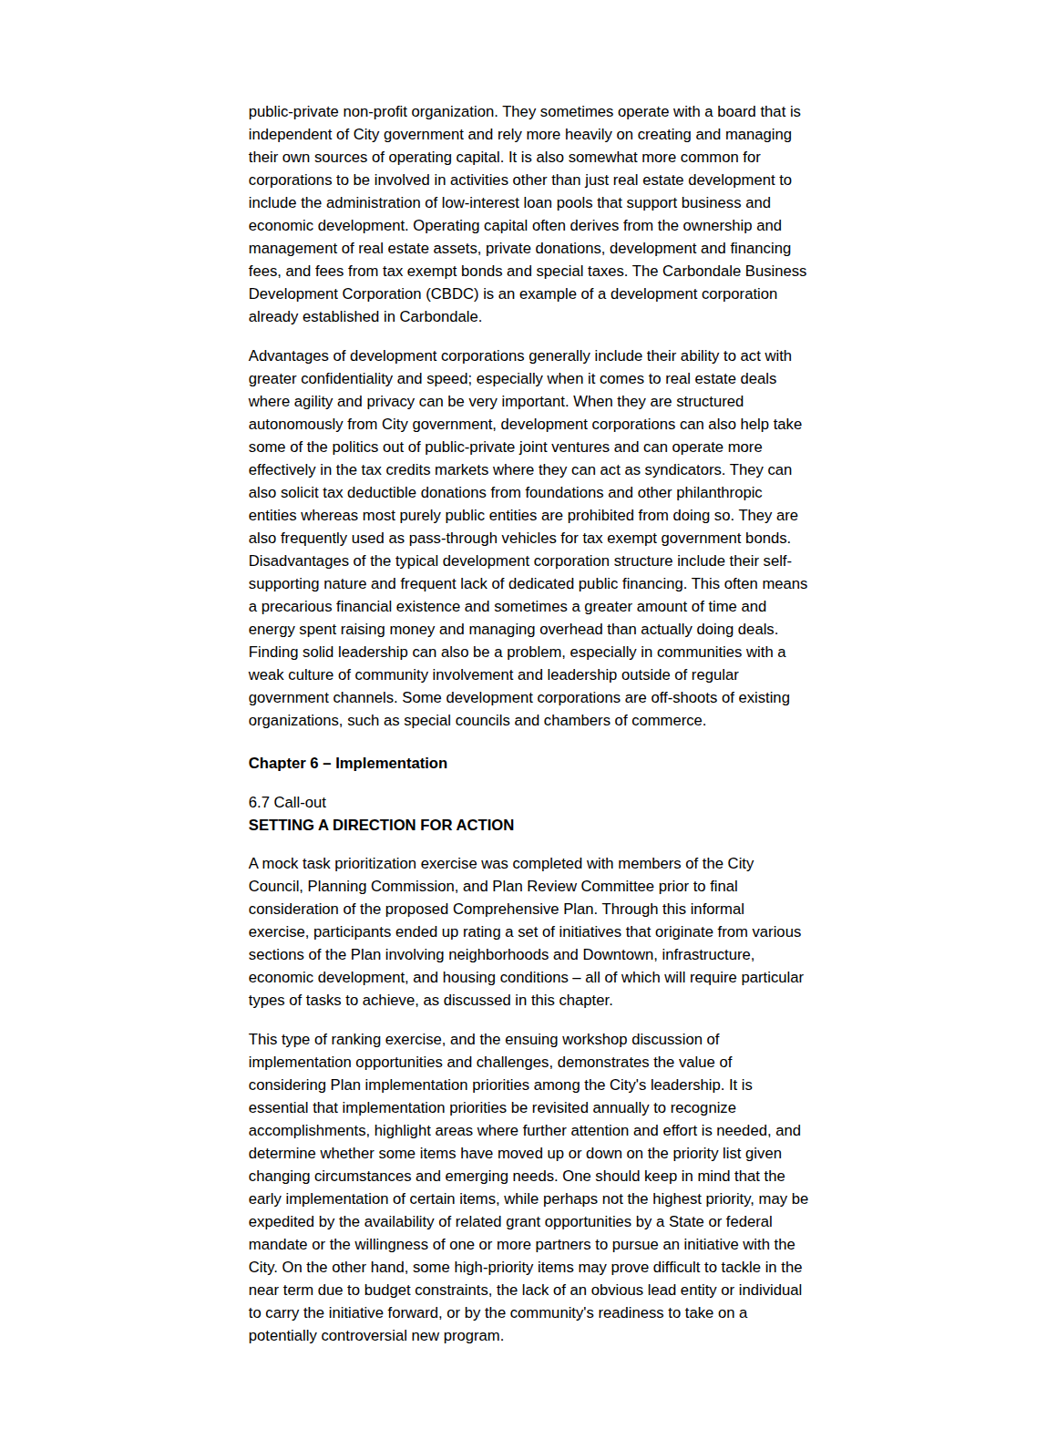public-private non-profit organization. They sometimes operate with a board that is independent of City government and rely more heavily on creating and managing their own sources of operating capital. It is also somewhat more common for corporations to be involved in activities other than just real estate development to include the administration of low-interest loan pools that support business and economic development. Operating capital often derives from the ownership and management of real estate assets, private donations, development and financing fees, and fees from tax exempt bonds and special taxes. The Carbondale Business Development Corporation (CBDC) is an example of a development corporation already established in Carbondale.
Advantages of development corporations generally include their ability to act with greater confidentiality and speed; especially when it comes to real estate deals where agility and privacy can be very important. When they are structured autonomously from City government, development corporations can also help take some of the politics out of public-private joint ventures and can operate more effectively in the tax credits markets where they can act as syndicators. They can also solicit tax deductible donations from foundations and other philanthropic entities whereas most purely public entities are prohibited from doing so. They are also frequently used as pass-through vehicles for tax exempt government bonds. Disadvantages of the typical development corporation structure include their self-supporting nature and frequent lack of dedicated public financing. This often means a precarious financial existence and sometimes a greater amount of time and energy spent raising money and managing overhead than actually doing deals. Finding solid leadership can also be a problem, especially in communities with a weak culture of community involvement and leadership outside of regular government channels. Some development corporations are off-shoots of existing organizations, such as special councils and chambers of commerce.
Chapter 6 – Implementation
6.7 Call-out
SETTING A DIRECTION FOR ACTION
A mock task prioritization exercise was completed with members of the City Council, Planning Commission, and Plan Review Committee prior to final consideration of the proposed Comprehensive Plan. Through this informal exercise, participants ended up rating a set of initiatives that originate from various sections of the Plan involving neighborhoods and Downtown, infrastructure, economic development, and housing conditions – all of which will require particular types of tasks to achieve, as discussed in this chapter.
This type of ranking exercise, and the ensuing workshop discussion of implementation opportunities and challenges, demonstrates the value of considering Plan implementation priorities among the City's leadership. It is essential that implementation priorities be revisited annually to recognize accomplishments, highlight areas where further attention and effort is needed, and determine whether some items have moved up or down on the priority list given changing circumstances and emerging needs. One should keep in mind that the early implementation of certain items, while perhaps not the highest priority, may be expedited by the availability of related grant opportunities by a State or federal mandate or the willingness of one or more partners to pursue an initiative with the City. On the other hand, some high-priority items may prove difficult to tackle in the near term due to budget constraints, the lack of an obvious lead entity or individual to carry the initiative forward, or by the community's readiness to take on a potentially controversial new program.